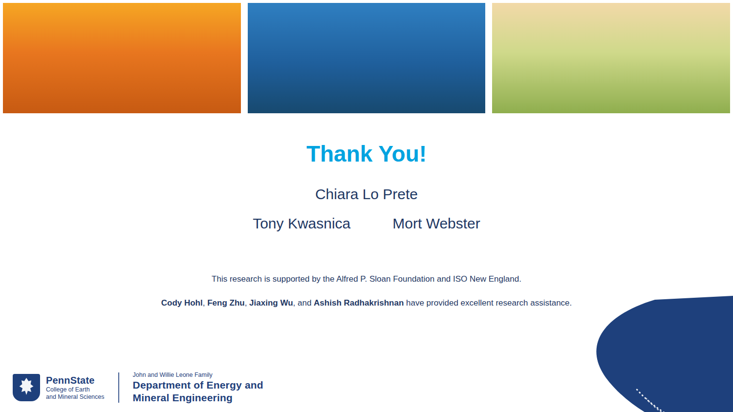Thank You!
Chiara Lo Prete Tony Kwasnica Mort Webster
This research is supported by the Alfred P. Sloan Foundation and ISO New England.
Cody Hohl, Feng Zhu, Jiaxing Wu, and Ashish Radhakrishnan have provided excellent research assistance.
PennState
College of Earth
and Mineral Sciences
John and Willie Leone Family
Department of Energy and
Mineral Engineering